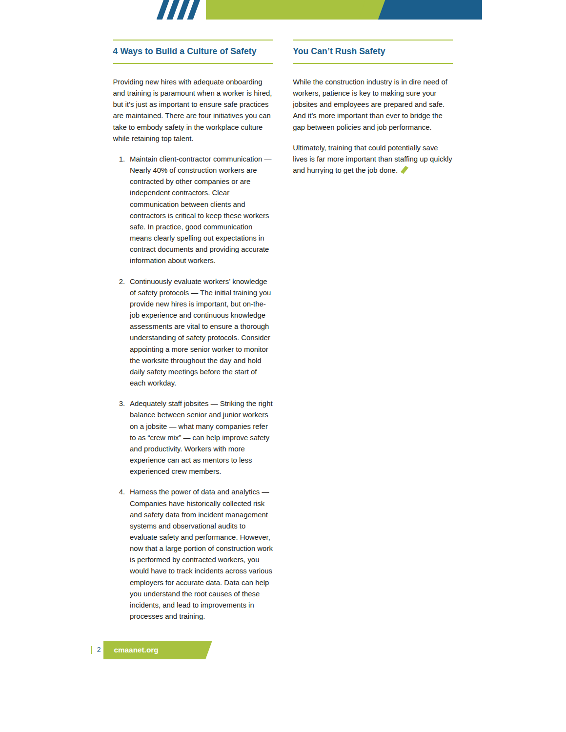4 Ways to Build a Culture of Safety
Providing new hires with adequate onboarding and training is paramount when a worker is hired, but it’s just as important to ensure safe practices are maintained. There are four initiatives you can take to embody safety in the workplace culture while retaining top talent.
Maintain client-contractor communication — Nearly 40% of construction workers are contracted by other companies or are independent contractors. Clear communication between clients and contractors is critical to keep these workers safe. In practice, good communication means clearly spelling out expectations in contract documents and providing accurate information about workers.
Continuously evaluate workers’ knowledge of safety protocols — The initial training you provide new hires is important, but on-the-job experience and continuous knowledge assessments are vital to ensure a thorough understanding of safety protocols. Consider appointing a more senior worker to monitor the worksite throughout the day and hold daily safety meetings before the start of each workday.
Adequately staff jobsites — Striking the right balance between senior and junior workers on a jobsite — what many companies refer to as “crew mix” — can help improve safety and productivity. Workers with more experience can act as mentors to less experienced crew members.
Harness the power of data and analytics — Companies have historically collected risk and safety data from incident management systems and observational audits to evaluate safety and performance. However, now that a large portion of construction work is performed by contracted workers, you would have to track incidents across various employers for accurate data. Data can help you understand the root causes of these incidents, and lead to improvements in processes and training.
You Can’t Rush Safety
While the construction industry is in dire need of workers, patience is key to making sure your jobsites and employees are prepared and safe. And it’s more important than ever to bridge the gap between policies and job performance.
Ultimately, training that could potentially save lives is far more important than staffing up quickly and hurrying to get the job done.
2
cmaanet.org